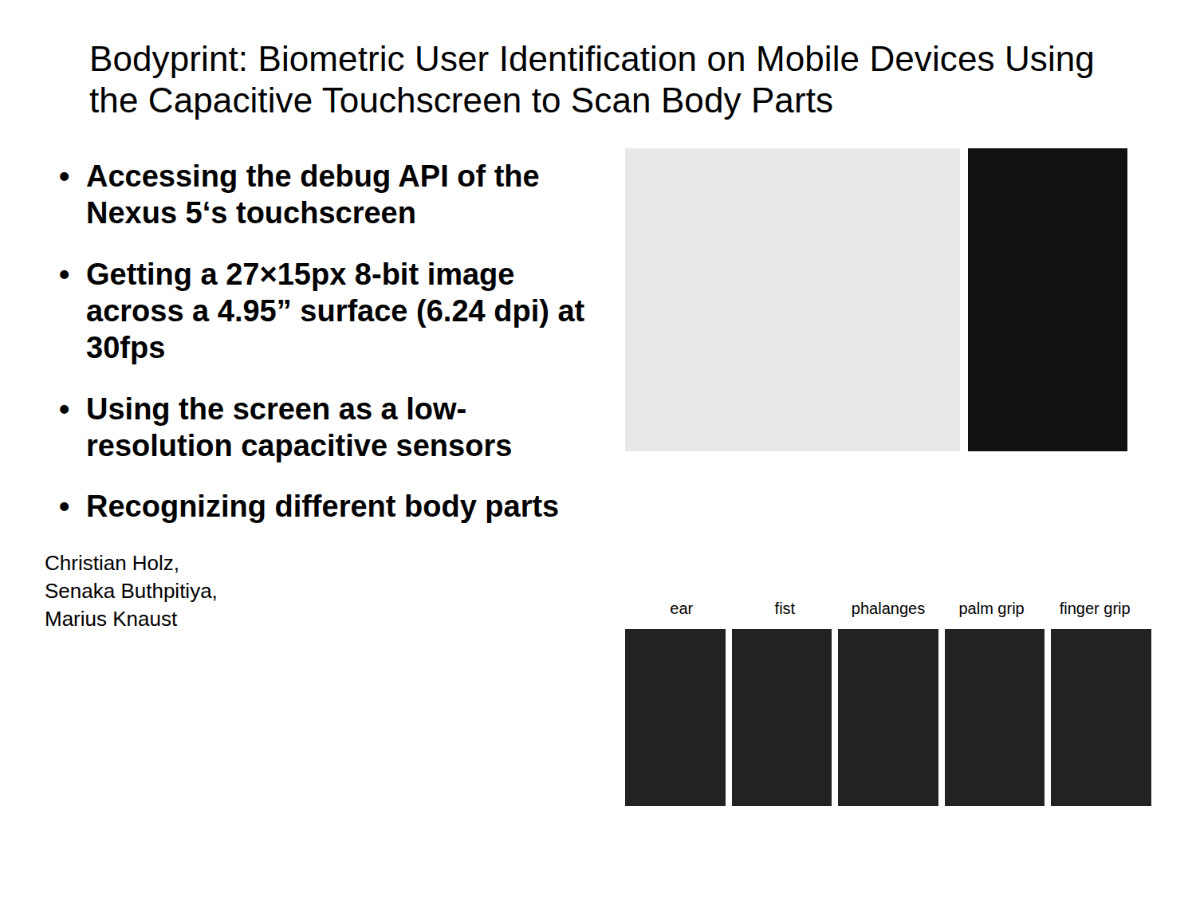Bodyprint: Biometric User Identification on Mobile Devices Using the Capacitive Touchscreen to Scan Body Parts
Accessing the debug API of the Nexus 5‘s touchscreen
Getting a 27×15px 8-bit image across a 4.95” surface (6.24 dpi) at 30fps
Using the screen as a low-resolution capacitive sensors
Recognizing different body parts
Christian Holz,
Senaka Buthpitiya,
Marius Knaust
ear fist phalanges palm grip finger grip